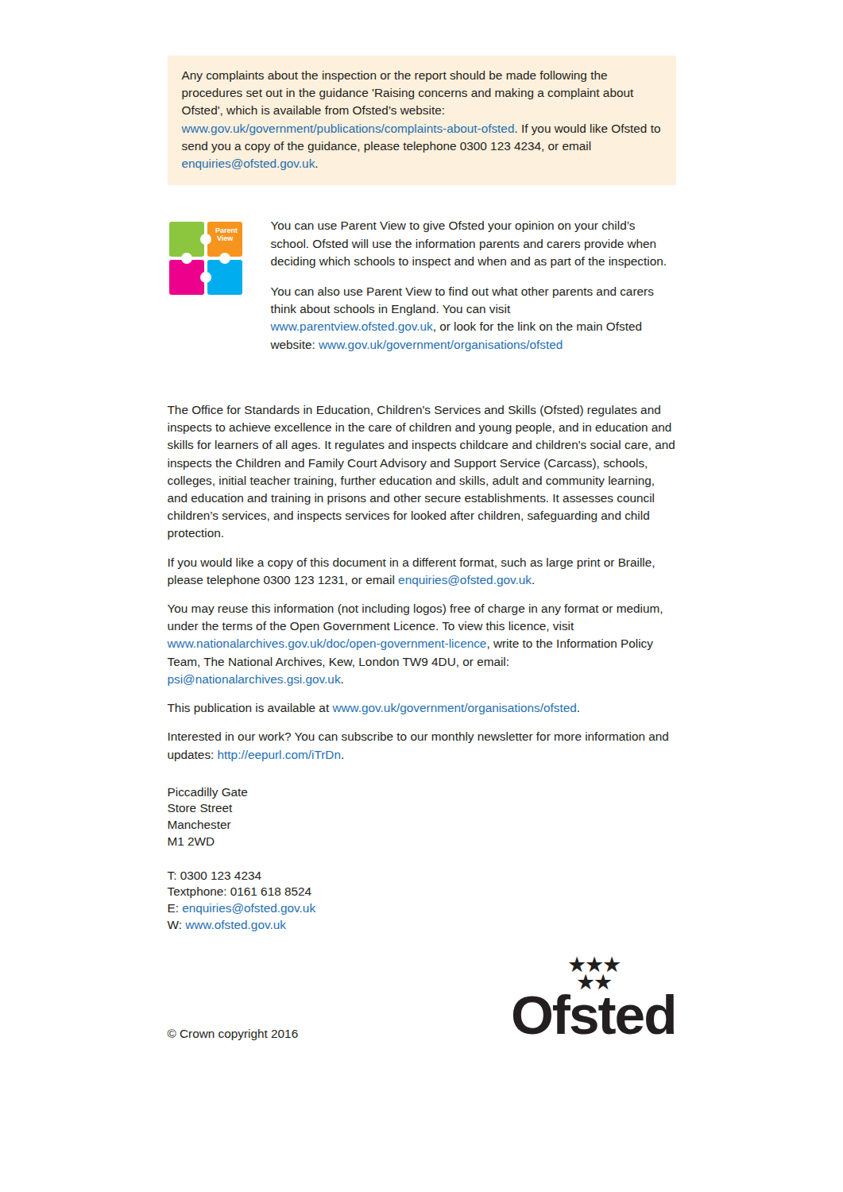Any complaints about the inspection or the report should be made following the procedures set out in the guidance 'Raising concerns and making a complaint about Ofsted', which is available from Ofsted’s website: www.gov.uk/government/publications/complaints-about-ofsted. If you would like Ofsted to send you a copy of the guidance, please telephone 0300 123 4234, or email enquiries@ofsted.gov.uk.
Parent View
You can use Parent View to give Ofsted your opinion on your child’s school. Ofsted will use the information parents and carers provide when deciding which schools to inspect and when and as part of the inspection.
You can also use Parent View to find out what other parents and carers think about schools in England. You can visit www.parentview.ofsted.gov.uk, or look for the link on the main Ofsted website: www.gov.uk/government/organisations/ofsted
The Office for Standards in Education, Children's Services and Skills (Ofsted) regulates and inspects to achieve excellence in the care of children and young people, and in education and skills for learners of all ages. It regulates and inspects childcare and children's social care, and inspects the Children and Family Court Advisory and Support Service (Carcass), schools, colleges, initial teacher training, further education and skills, adult and community learning, and education and training in prisons and other secure establishments. It assesses council children’s services, and inspects services for looked after children, safeguarding and child protection.
If you would like a copy of this document in a different format, such as large print or Braille, please telephone 0300 123 1231, or email enquiries@ofsted.gov.uk.
You may reuse this information (not including logos) free of charge in any format or medium, under the terms of the Open Government Licence. To view this licence, visit www.nationalarchives.gov.uk/doc/open-government-licence, write to the Information Policy Team, The National Archives, Kew, London TW9 4DU, or email: psi@nationalarchives.gsi.gov.uk.
This publication is available at www.gov.uk/government/organisations/ofsted.
Interested in our work? You can subscribe to our monthly newsletter for more information and updates: http://eepurl.com/iTrDn.
Piccadilly Gate
Store Street
Manchester
M1 2WD
T: 0300 123 4234
Textphone: 0161 618 8524
E: enquiries@ofsted.gov.uk
W: www.ofsted.gov.uk
© Crown copyright 2016
★★★
★★
Ofsted